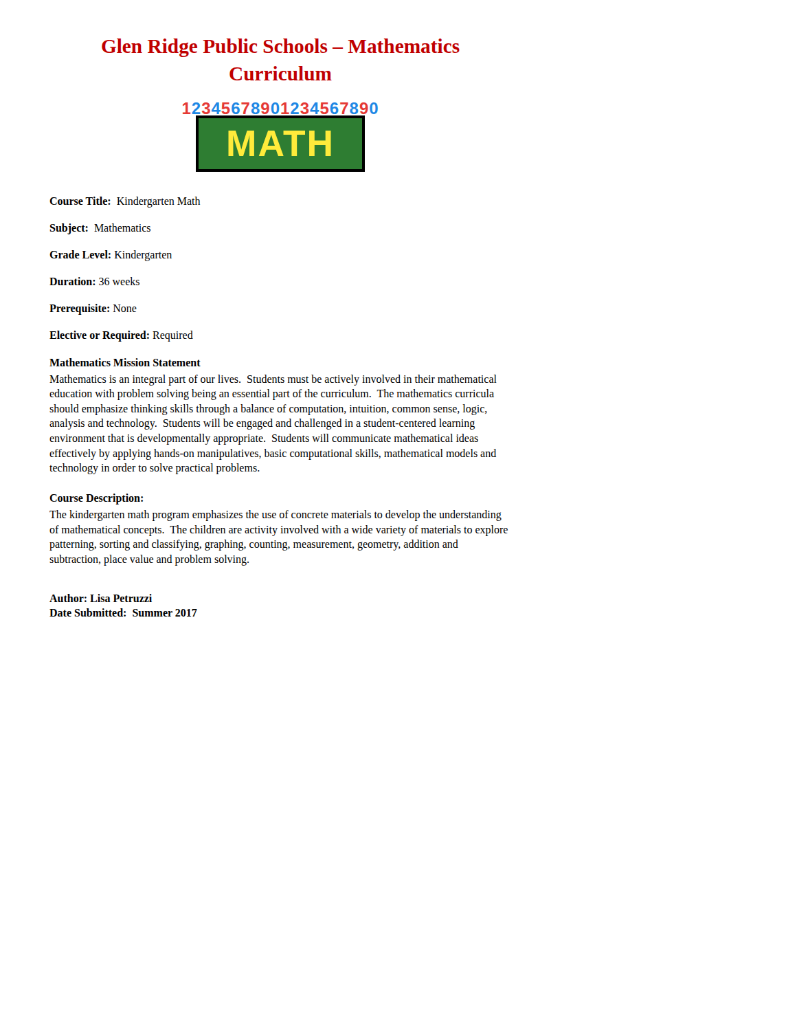Glen Ridge Public Schools – Mathematics Curriculum
12345678901234567890
MATH
Course Title: Kindergarten Math
Subject: Mathematics
Grade Level: Kindergarten
Duration: 36 weeks
Prerequisite: None
Elective or Required: Required
Mathematics Mission Statement
Mathematics is an integral part of our lives. Students must be actively involved in their mathematical education with problem solving being an essential part of the curriculum. The mathematics curricula should emphasize thinking skills through a balance of computation, intuition, common sense, logic, analysis and technology. Students will be engaged and challenged in a student-centered learning environment that is developmentally appropriate. Students will communicate mathematical ideas effectively by applying hands-on manipulatives, basic computational skills, mathematical models and technology in order to solve practical problems.
Course Description:
The kindergarten math program emphasizes the use of concrete materials to develop the understanding of mathematical concepts. The children are activity involved with a wide variety of materials to explore patterning, sorting and classifying, graphing, counting, measurement, geometry, addition and subtraction, place value and problem solving.
Author: Lisa Petruzzi
Date Submitted: Summer 2017